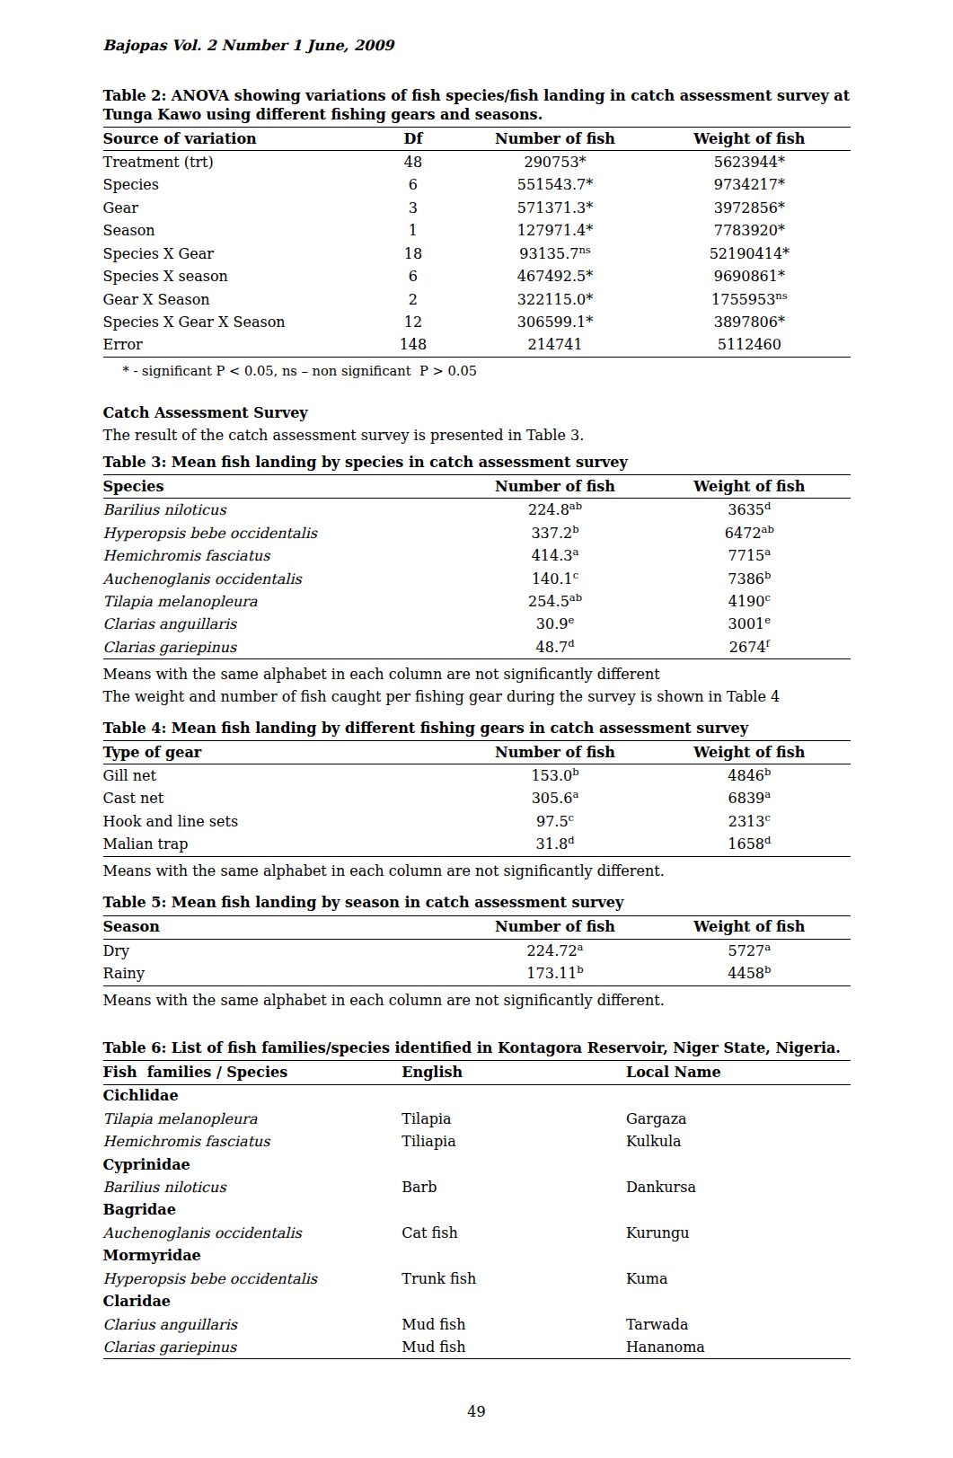Bajopas Vol. 2 Number 1 June, 2009
Table 2: ANOVA showing variations of fish species/fish landing in catch assessment survey at Tunga Kawo using different fishing gears and seasons.
| Source of variation | Df | Number of fish | Weight of fish |
| --- | --- | --- | --- |
| Treatment (trt) | 48 | 290753* | 5623944* |
| Species | 6 | 551543.7* | 9734217* |
| Gear | 3 | 571371.3* | 3972856* |
| Season | 1 | 127971.4* | 7783920* |
| Species X Gear | 18 | 93135.7 ns | 52190414* |
| Species X season | 6 | 467492.5* | 9690861* |
| Gear X Season | 2 | 322115.0* | 1755953 ns |
| Species X Gear X Season | 12 | 306599.1* | 3897806* |
| Error | 148 | 214741 | 5112460 |
* - significant P < 0.05, ns – non significant P > 0.05
Catch Assessment Survey
The result of the catch assessment survey is presented in Table 3.
Table 3: Mean fish landing by species in catch assessment survey
| Species | Number of fish | Weight of fish |
| --- | --- | --- |
| Barilius niloticus | 224.8 ab | 3635 d |
| Hyperopsis bebe occidentalis | 337.2 b | 6472 ab |
| Hemichromis fasciatus | 414.3 a | 7715 a |
| Auchenoglanis occidentalis | 140.1 c | 7386 b |
| Tilapia melanopleura | 254.5 ab | 4190 c |
| Clarias anguillaris | 30.9 e | 3001 e |
| Clarias gariepinus | 48.7 d | 2674 f |
Means with the same alphabet in each column are not significantly different
The weight and number of fish caught per fishing gear during the survey is shown in Table 4
Table 4: Mean fish landing by different fishing gears in catch assessment survey
| Type of gear | Number of fish | Weight of fish |
| --- | --- | --- |
| Gill net | 153.0 b | 4846 b |
| Cast net | 305.6 a | 6839 a |
| Hook and line sets | 97.5 c | 2313 c |
| Malian trap | 31.8 d | 1658 d |
Means with the same alphabet in each column are not significantly different.
Table 5: Mean fish landing by season in catch assessment survey
| Season | Number of fish | Weight of fish |
| --- | --- | --- |
| Dry | 224.72 a | 5727 a |
| Rainy | 173.11 b | 4458 b |
Means with the same alphabet in each column are not significantly different.
Table 6: List of fish families/species identified in Kontagora Reservoir, Niger State, Nigeria.
| Fish families / Species | English | Local Name |
| --- | --- | --- |
| Cichlidae | | |
| Tilapia melanopleura | Tilapia | Gargaza |
| Hemichromis fasciatus | Tiliapia | Kulkula |
| Cyprinidae | | |
| Barilius niloticus | Barb | Dankursa |
| Bagridae | | |
| Auchenoglanis occidentalis | Cat fish | Kurungu |
| Mormyridae | | |
| Hyperopsis bebe occidentalis | Trunk fish | Kuma |
| Claridae | | |
| Clarius anguillaris | Mud fish | Tarwada |
| Clarias gariepinus | Mud fish | Hananoma |
49